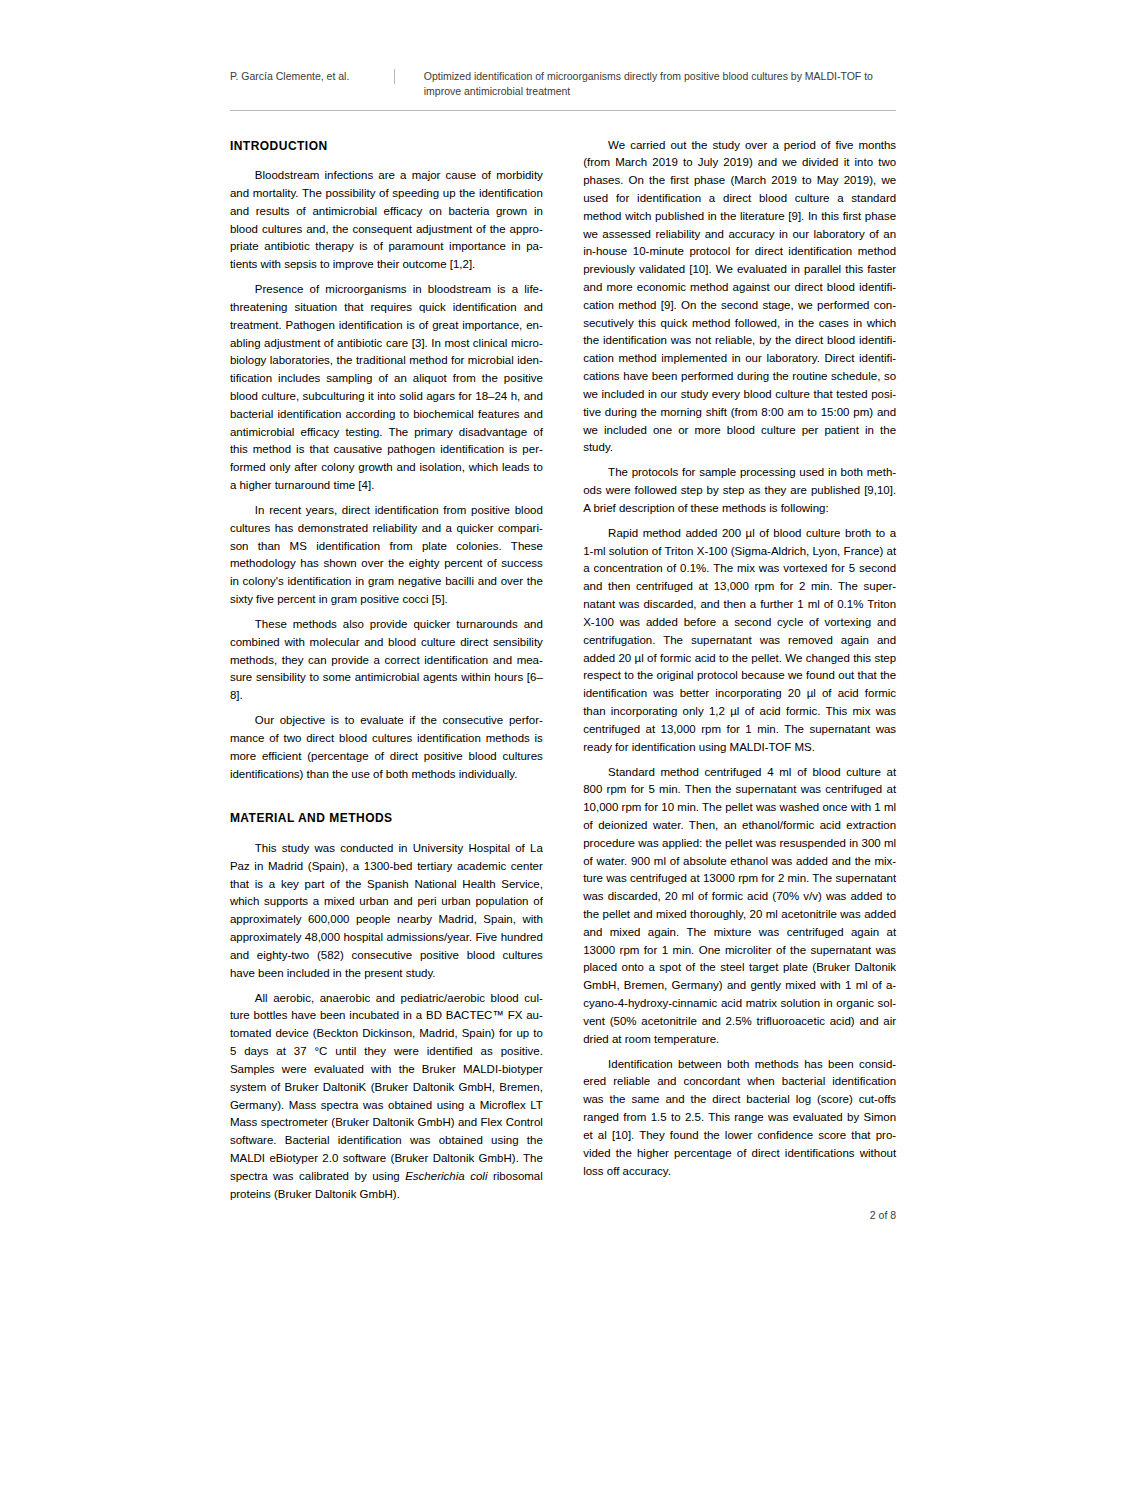P. García Clemente, et al.
Optimized identification of microorganisms directly from positive blood cultures by MALDI-TOF to improve antimicrobial treatment
Introduction
Bloodstream infections are a major cause of morbidity and mortality. The possibility of speeding up the identification and results of antimicrobial efficacy on bacteria grown in blood cultures and, the consequent adjustment of the appropriate antibiotic therapy is of paramount importance in patients with sepsis to improve their outcome [1,2].
Presence of microorganisms in bloodstream is a life-threatening situation that requires quick identification and treatment. Pathogen identification is of great importance, enabling adjustment of antibiotic care [3]. In most clinical microbiology laboratories, the traditional method for microbial identification includes sampling of an aliquot from the positive blood culture, subculturing it into solid agars for 18–24 h, and bacterial identification according to biochemical features and antimicrobial efficacy testing. The primary disadvantage of this method is that causative pathogen identification is performed only after colony growth and isolation, which leads to a higher turnaround time [4].
In recent years, direct identification from positive blood cultures has demonstrated reliability and a quicker comparison than MS identification from plate colonies. These methodology has shown over the eighty percent of success in colony's identification in gram negative bacilli and over the sixty five percent in gram positive cocci [5].
These methods also provide quicker turnarounds and combined with molecular and blood culture direct sensibility methods, they can provide a correct identification and measure sensibility to some antimicrobial agents within hours [6–8].
Our objective is to evaluate if the consecutive performance of two direct blood cultures identification methods is more efficient (percentage of direct positive blood cultures identifications) than the use of both methods individually.
Material and methods
This study was conducted in University Hospital of La Paz in Madrid (Spain), a 1300-bed tertiary academic center that is a key part of the Spanish National Health Service, which supports a mixed urban and peri urban population of approximately 600,000 people nearby Madrid, Spain, with approximately 48,000 hospital admissions/year. Five hundred and eighty-two (582) consecutive positive blood cultures have been included in the present study.
All aerobic, anaerobic and pediatric/aerobic blood culture bottles have been incubated in a BD BACTEC™ FX automated device (Beckton Dickinson, Madrid, Spain) for up to 5 days at 37 °C until they were identified as positive. Samples were evaluated with the Bruker MALDI-biotyper system of Bruker DaltoniK (Bruker Daltonik GmbH, Bremen, Germany). Mass spectra was obtained using a Microflex LT Mass spectrometer (Bruker Daltonik GmbH) and Flex Control software. Bacterial identification was obtained using the MALDI eBiotyper 2.0 software (Bruker Daltonik GmbH). The spectra was calibrated by using Escherichia coli ribosomal proteins (Bruker Daltonik GmbH).
We carried out the study over a period of five months (from March 2019 to July 2019) and we divided it into two phases. On the first phase (March 2019 to May 2019), we used for identification a direct blood culture a standard method witch published in the literature [9]. In this first phase we assessed reliability and accuracy in our laboratory of an in-house 10-minute protocol for direct identification method previously validated [10]. We evaluated in parallel this faster and more economic method against our direct blood identification method [9]. On the second stage, we performed consecutively this quick method followed, in the cases in which the identification was not reliable, by the direct blood identification method implemented in our laboratory. Direct identifications have been performed during the routine schedule, so we included in our study every blood culture that tested positive during the morning shift (from 8:00 am to 15:00 pm) and we included one or more blood culture per patient in the study.
The protocols for sample processing used in both methods were followed step by step as they are published [9,10]. A brief description of these methods is following:
Rapid method added 200 µl of blood culture broth to a 1-ml solution of Triton X-100 (Sigma-Aldrich, Lyon, France) at a concentration of 0.1%. The mix was vortexed for 5 second and then centrifuged at 13,000 rpm for 2 min. The supernatant was discarded, and then a further 1 ml of 0.1% Triton X-100 was added before a second cycle of vortexing and centrifugation. The supernatant was removed again and added 20 µl of formic acid to the pellet. We changed this step respect to the original protocol because we found out that the identification was better incorporating 20 µl of acid formic than incorporating only 1,2 µl of acid formic. This mix was centrifuged at 13,000 rpm for 1 min. The supernatant was ready for identification using MALDI-TOF MS.
Standard method centrifuged 4 ml of blood culture at 800 rpm for 5 min. Then the supernatant was centrifuged at 10,000 rpm for 10 min. The pellet was washed once with 1 ml of deionized water. Then, an ethanol/formic acid extraction procedure was applied: the pellet was resuspended in 300 ml of water. 900 ml of absolute ethanol was added and the mixture was centrifuged at 13000 rpm for 2 min. The supernatant was discarded, 20 ml of formic acid (70% v/v) was added to the pellet and mixed thoroughly, 20 ml acetonitrile was added and mixed again. The mixture was centrifuged again at 13000 rpm for 1 min. One microliter of the supernatant was placed onto a spot of the steel target plate (Bruker Daltonik GmbH, Bremen, Germany) and gently mixed with 1 ml of a-cyano-4-hydroxy-cinnamic acid matrix solution in organic solvent (50% acetonitrile and 2.5% trifluoroacetic acid) and air dried at room temperature.
Identification between both methods has been considered reliable and concordant when bacterial identification was the same and the direct bacterial log (score) cut-offs ranged from 1.5 to 2.5. This range was evaluated by Simon et al [10]. They found the lower confidence score that provided the higher percentage of direct identifications without loss off accuracy.
2 of 8